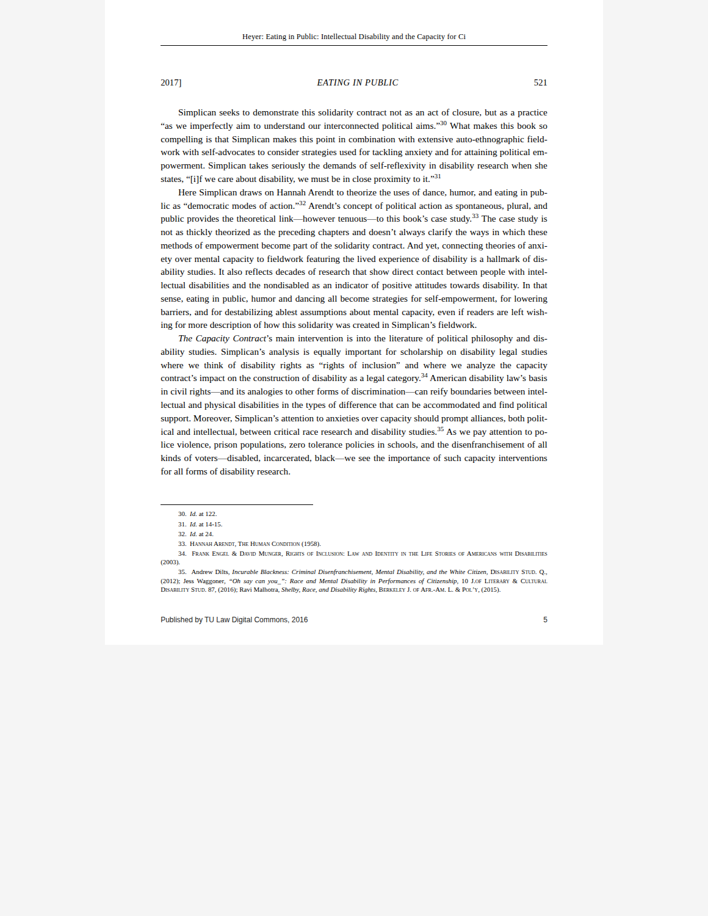Heyer: Eating in Public: Intellectual Disability and the Capacity for Ci
2017] EATING IN PUBLIC 521
Simplican seeks to demonstrate this solidarity contract not as an act of closure, but as a practice “as we imperfectly aim to understand our interconnected political aims.”30 What makes this book so compelling is that Simplican makes this point in combination with extensive auto-ethnographic fieldwork with self-advocates to consider strategies used for tackling anxiety and for attaining political empowerment. Simplican takes seriously the demands of self-reflexivity in disability research when she states, “[i]f we care about disability, we must be in close proximity to it.”31
Here Simplican draws on Hannah Arendt to theorize the uses of dance, humor, and eating in public as “democratic modes of action.”32 Arendt’s concept of political action as spontaneous, plural, and public provides the theoretical link—however tenuous—to this book’s case study.33 The case study is not as thickly theorized as the preceding chapters and doesn’t always clarify the ways in which these methods of empowerment become part of the solidarity contract. And yet, connecting theories of anxiety over mental capacity to fieldwork featuring the lived experience of disability is a hallmark of disability studies. It also reflects decades of research that show direct contact between people with intellectual disabilities and the nondisabled as an indicator of positive attitudes towards disability. In that sense, eating in public, humor and dancing all become strategies for self-empowerment, for lowering barriers, and for destabilizing ablest assumptions about mental capacity, even if readers are left wishing for more description of how this solidarity was created in Simplican’s fieldwork.
The Capacity Contract’s main intervention is into the literature of political philosophy and disability studies. Simplican’s analysis is equally important for scholarship on disability legal studies where we think of disability rights as “rights of inclusion” and where we analyze the capacity contract’s impact on the construction of disability as a legal category.34 American disability law’s basis in civil rights—and its analogies to other forms of discrimination—can reify boundaries between intellectual and physical disabilities in the types of difference that can be accommodated and find political support. Moreover, Simplican’s attention to anxieties over capacity should prompt alliances, both political and intellectual, between critical race research and disability studies.35 As we pay attention to police violence, prison populations, zero tolerance policies in schools, and the disenfranchisement of all kinds of voters—disabled, incarcerated, black—we see the importance of such capacity interventions for all forms of disability research.
30. Id. at 122.
31. Id. at 14-15.
32. Id. at 24.
33. Hannah Arendt, The Human Condition (1958).
34. Frank Engel & David Munger, Rights of Inclusion: Law and Identity in the Life Stories of Americans with Disabilities (2003).
35. Andrew Dilts, Incurable Blackness: Criminal Disenfranchisement, Mental Disability, and the White Citizen, Disability Stud. Q., (2012); Jess Waggoner, “Oh say can you_”: Race and Mental Disability in Performances of Citizenship, 10 J.of Literary & Cultural Disability Stud. 87, (2016); Ravi Malhotra, Shelby, Race, and Disability Rights, Berkeley J. of Afr.-Am. L. & Pol’y, (2015).
Published by TU Law Digital Commons, 2016 5